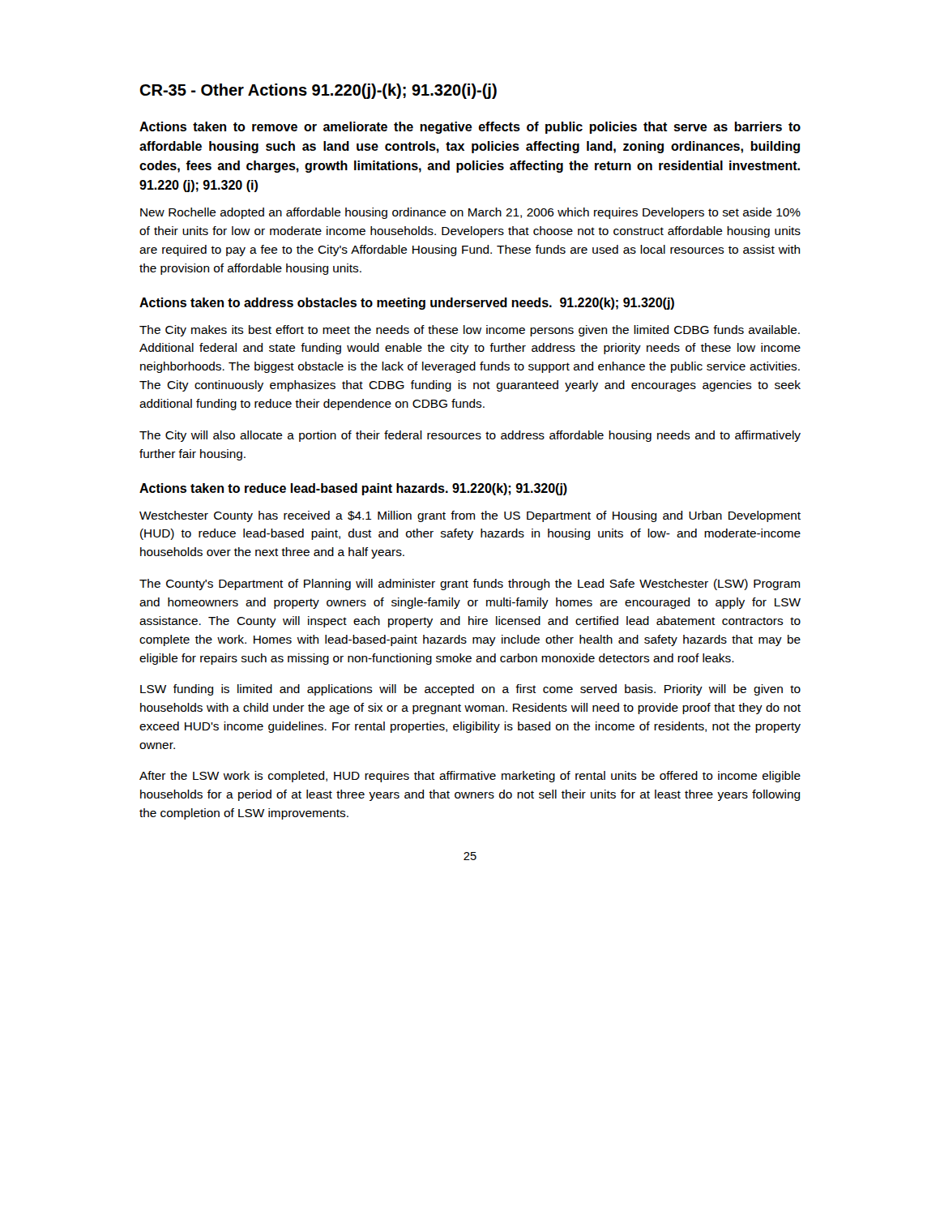CR-35 - Other Actions 91.220(j)-(k); 91.320(i)-(j)
Actions taken to remove or ameliorate the negative effects of public policies that serve as barriers to affordable housing such as land use controls, tax policies affecting land, zoning ordinances, building codes, fees and charges, growth limitations, and policies affecting the return on residential investment. 91.220 (j); 91.320 (i)
New Rochelle adopted an affordable housing ordinance on March 21, 2006 which requires Developers to set aside 10% of their units for low or moderate income households. Developers that choose not to construct affordable housing units are required to pay a fee to the City's Affordable Housing Fund. These funds are used as local resources to assist with the provision of affordable housing units.
Actions taken to address obstacles to meeting underserved needs. 91.220(k); 91.320(j)
The City makes its best effort to meet the needs of these low income persons given the limited CDBG funds available. Additional federal and state funding would enable the city to further address the priority needs of these low income neighborhoods. The biggest obstacle is the lack of leveraged funds to support and enhance the public service activities. The City continuously emphasizes that CDBG funding is not guaranteed yearly and encourages agencies to seek additional funding to reduce their dependence on CDBG funds.
The City will also allocate a portion of their federal resources to address affordable housing needs and to affirmatively further fair housing.
Actions taken to reduce lead-based paint hazards. 91.220(k); 91.320(j)
Westchester County has received a $4.1 Million grant from the US Department of Housing and Urban Development (HUD) to reduce lead-based paint, dust and other safety hazards in housing units of low- and moderate-income households over the next three and a half years.
The County's Department of Planning will administer grant funds through the Lead Safe Westchester (LSW) Program and homeowners and property owners of single-family or multi-family homes are encouraged to apply for LSW assistance. The County will inspect each property and hire licensed and certified lead abatement contractors to complete the work. Homes with lead-based-paint hazards may include other health and safety hazards that may be eligible for repairs such as missing or non-functioning smoke and carbon monoxide detectors and roof leaks.
LSW funding is limited and applications will be accepted on a first come served basis. Priority will be given to households with a child under the age of six or a pregnant woman. Residents will need to provide proof that they do not exceed HUD's income guidelines. For rental properties, eligibility is based on the income of residents, not the property owner.
After the LSW work is completed, HUD requires that affirmative marketing of rental units be offered to income eligible households for a period of at least three years and that owners do not sell their units for at least three years following the completion of LSW improvements.
25